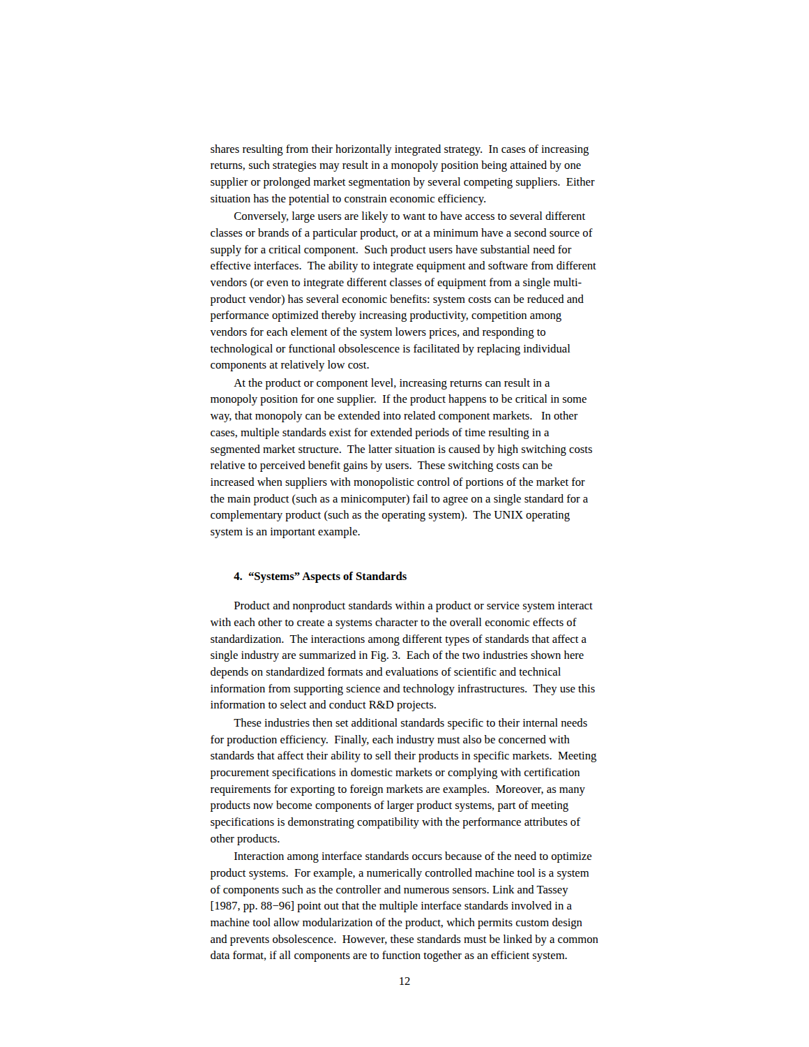shares resulting from their horizontally integrated strategy. In cases of increasing returns, such strategies may result in a monopoly position being attained by one supplier or prolonged market segmentation by several competing suppliers. Either situation has the potential to constrain economic efficiency.
Conversely, large users are likely to want to have access to several different classes or brands of a particular product, or at a minimum have a second source of supply for a critical component. Such product users have substantial need for effective interfaces. The ability to integrate equipment and software from different vendors (or even to integrate different classes of equipment from a single multi-product vendor) has several economic benefits: system costs can be reduced and performance optimized thereby increasing productivity, competition among vendors for each element of the system lowers prices, and responding to technological or functional obsolescence is facilitated by replacing individual components at relatively low cost.
At the product or component level, increasing returns can result in a monopoly position for one supplier. If the product happens to be critical in some way, that monopoly can be extended into related component markets. In other cases, multiple standards exist for extended periods of time resulting in a segmented market structure. The latter situation is caused by high switching costs relative to perceived benefit gains by users. These switching costs can be increased when suppliers with monopolistic control of portions of the market for the main product (such as a minicomputer) fail to agree on a single standard for a complementary product (such as the operating system). The UNIX operating system is an important example.
4. “Systems” Aspects of Standards
Product and nonproduct standards within a product or service system interact with each other to create a systems character to the overall economic effects of standardization. The interactions among different types of standards that affect a single industry are summarized in Fig. 3. Each of the two industries shown here depends on standardized formats and evaluations of scientific and technical information from supporting science and technology infrastructures. They use this information to select and conduct R&D projects.
These industries then set additional standards specific to their internal needs for production efficiency. Finally, each industry must also be concerned with standards that affect their ability to sell their products in specific markets. Meeting procurement specifications in domestic markets or complying with certification requirements for exporting to foreign markets are examples. Moreover, as many products now become components of larger product systems, part of meeting specifications is demonstrating compatibility with the performance attributes of other products.
Interaction among interface standards occurs because of the need to optimize product systems. For example, a numerically controlled machine tool is a system of components such as the controller and numerous sensors. Link and Tassey [1987, pp. 88−96] point out that the multiple interface standards involved in a machine tool allow modularization of the product, which permits custom design and prevents obsolescence. However, these standards must be linked by a common data format, if all components are to function together as an efficient system.
12